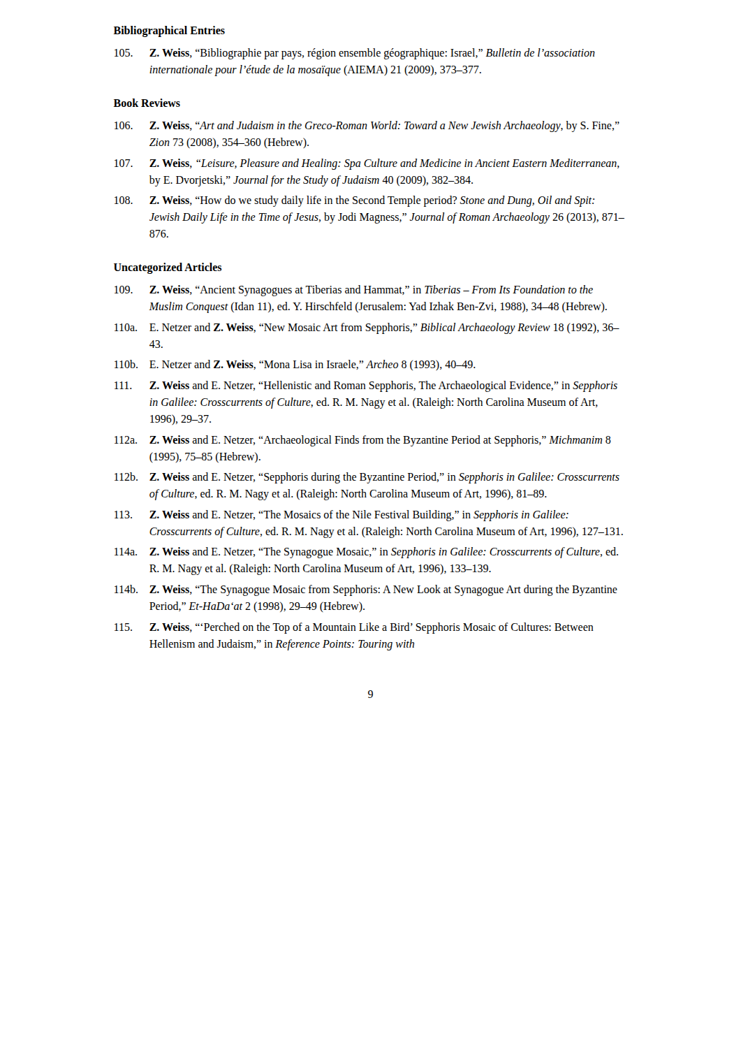Bibliographical Entries
105. Z. Weiss, “Bibliographie par pays, région ensemble géographique: Israel,” Bulletin de l’association internationale pour l’étude de la mosaïque (AIEMA) 21 (2009), 373–377.
Book Reviews
106. Z. Weiss, “Art and Judaism in the Greco-Roman World: Toward a New Jewish Archaeology, by S. Fine,” Zion 73 (2008), 354–360 (Hebrew).
107. Z. Weiss, “Leisure, Pleasure and Healing: Spa Culture and Medicine in Ancient Eastern Mediterranean, by E. Dvorjetski,” Journal for the Study of Judaism 40 (2009), 382–384.
108. Z. Weiss, “How do we study daily life in the Second Temple period? Stone and Dung, Oil and Spit: Jewish Daily Life in the Time of Jesus, by Jodi Magness,” Journal of Roman Archaeology 26 (2013), 871–876.
Uncategorized Articles
109. Z. Weiss, “Ancient Synagogues at Tiberias and Hammat,” in Tiberias – From Its Foundation to the Muslim Conquest (Idan 11), ed. Y. Hirschfeld (Jerusalem: Yad Izhak Ben-Zvi, 1988), 34–48 (Hebrew).
110a. E. Netzer and Z. Weiss, “New Mosaic Art from Sepphoris,” Biblical Archaeology Review 18 (1992), 36–43.
110b. E. Netzer and Z. Weiss, “Mona Lisa in Israele,” Archeo 8 (1993), 40–49.
111. Z. Weiss and E. Netzer, “Hellenistic and Roman Sepphoris, The Archaeological Evidence,” in Sepphoris in Galilee: Crosscurrents of Culture, ed. R. M. Nagy et al. (Raleigh: North Carolina Museum of Art, 1996), 29–37.
112a. Z. Weiss and E. Netzer, “Archaeological Finds from the Byzantine Period at Sepphoris,” Michmanim 8 (1995), 75–85 (Hebrew).
112b. Z. Weiss and E. Netzer, “Sepphoris during the Byzantine Period,” in Sepphoris in Galilee: Crosscurrents of Culture, ed. R. M. Nagy et al. (Raleigh: North Carolina Museum of Art, 1996), 81–89.
113. Z. Weiss and E. Netzer, “The Mosaics of the Nile Festival Building,” in Sepphoris in Galilee: Crosscurrents of Culture, ed. R. M. Nagy et al. (Raleigh: North Carolina Museum of Art, 1996), 127–131.
114a. Z. Weiss and E. Netzer, “The Synagogue Mosaic,” in Sepphoris in Galilee: Crosscurrents of Culture, ed. R. M. Nagy et al. (Raleigh: North Carolina Museum of Art, 1996), 133–139.
114b. Z. Weiss, “The Synagogue Mosaic from Sepphoris: A New Look at Synagogue Art during the Byzantine Period,” Et-HaDa‘at 2 (1998), 29–49 (Hebrew).
115. Z. Weiss, “‘Perched on the Top of a Mountain Like a Bird’ Sepphoris Mosaic of Cultures: Between Hellenism and Judaism,” in Reference Points: Touring with
9